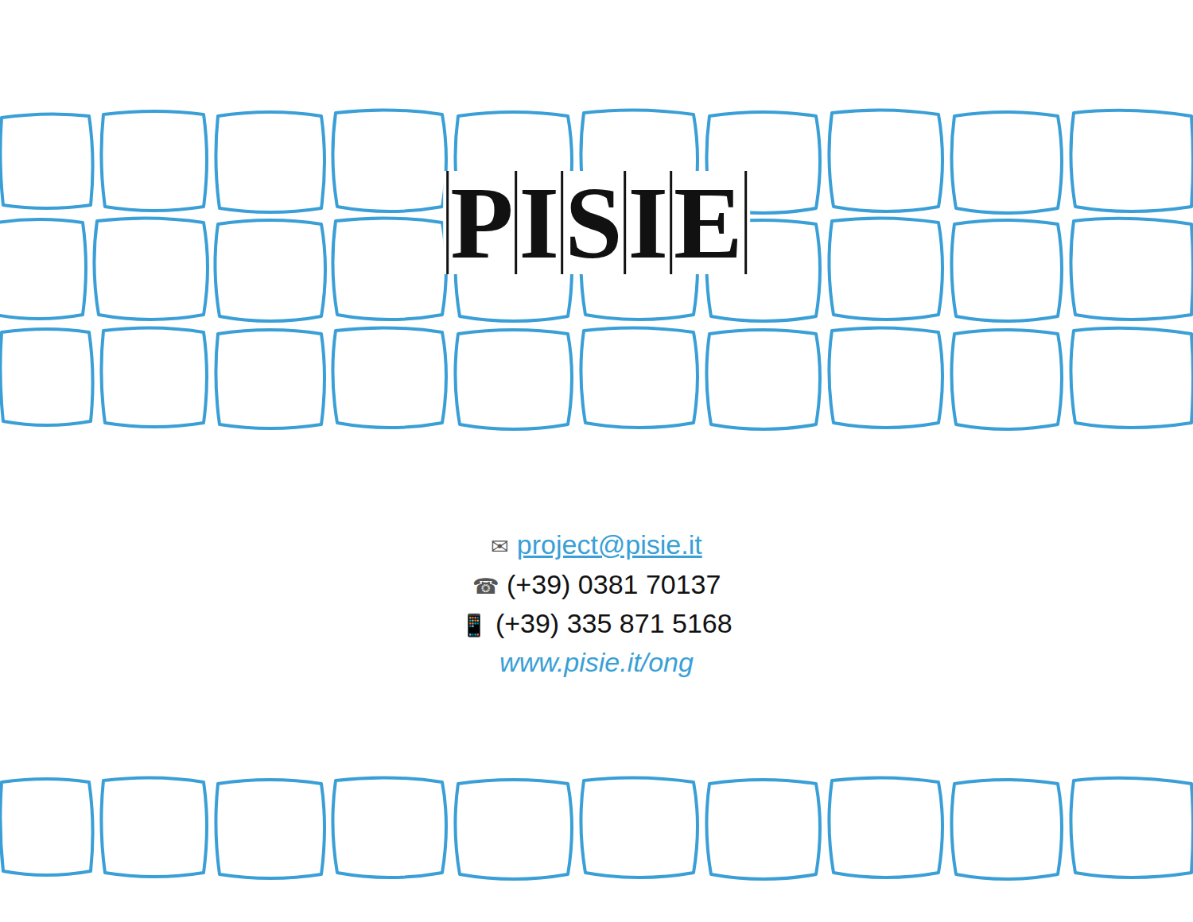P I S I E
✉project@pisie.it
☎(+39) 0381 70137
📱(+39) 335 871 5168
www.pisie.it/ong